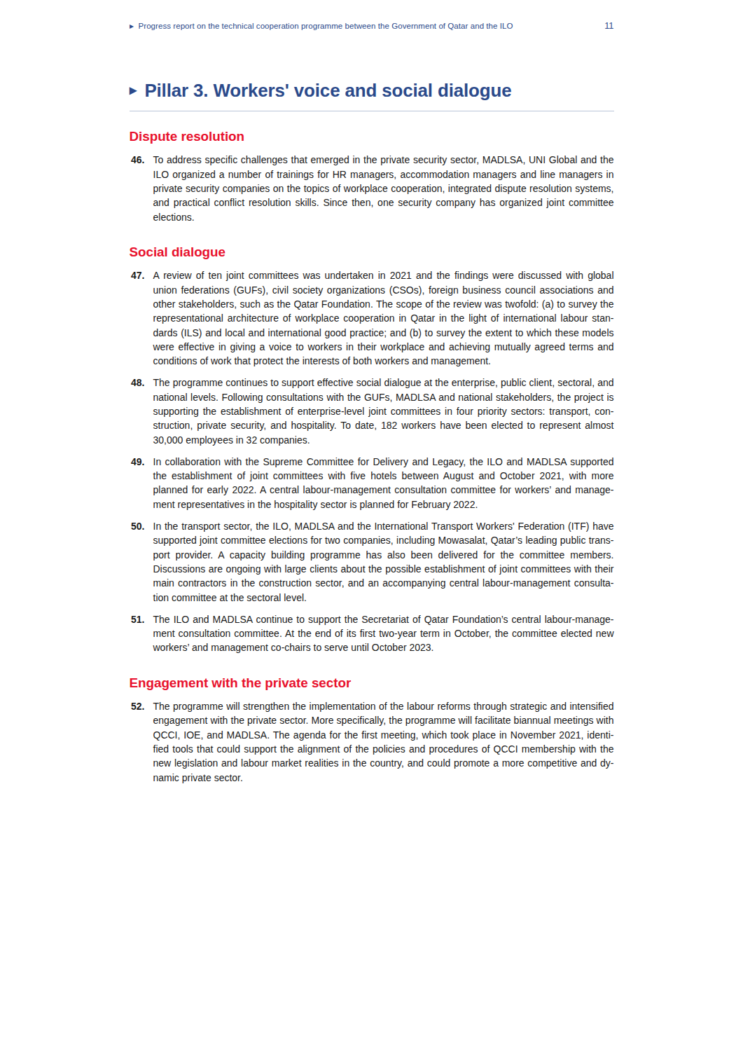▸ Progress report on the technical cooperation programme between the Government of Qatar and the ILO
11
▸Pillar 3. Workers' voice and social dialogue
Dispute resolution
46. To address specific challenges that emerged in the private security sector, MADLSA, UNI Global and the ILO organized a number of trainings for HR managers, accommodation managers and line managers in private security companies on the topics of workplace cooperation, integrated dispute resolution systems, and practical conflict resolution skills. Since then, one security company has organized joint committee elections.
Social dialogue
47. A review of ten joint committees was undertaken in 2021 and the findings were discussed with global union federations (GUFs), civil society organizations (CSOs), foreign business council associations and other stakeholders, such as the Qatar Foundation. The scope of the review was twofold: (a) to survey the representational architecture of workplace cooperation in Qatar in the light of international labour standards (ILS) and local and international good practice; and (b) to survey the extent to which these models were effective in giving a voice to workers in their workplace and achieving mutually agreed terms and conditions of work that protect the interests of both workers and management.
48. The programme continues to support effective social dialogue at the enterprise, public client, sectoral, and national levels. Following consultations with the GUFs, MADLSA and national stakeholders, the project is supporting the establishment of enterprise-level joint committees in four priority sectors: transport, construction, private security, and hospitality. To date, 182 workers have been elected to represent almost 30,000 employees in 32 companies.
49. In collaboration with the Supreme Committee for Delivery and Legacy, the ILO and MADLSA supported the establishment of joint committees with five hotels between August and October 2021, with more planned for early 2022. A central labour-management consultation committee for workers’ and management representatives in the hospitality sector is planned for February 2022.
50. In the transport sector, the ILO, MADLSA and the International Transport Workers' Federation (ITF) have supported joint committee elections for two companies, including Mowasalat, Qatar’s leading public transport provider. A capacity building programme has also been delivered for the committee members. Discussions are ongoing with large clients about the possible establishment of joint committees with their main contractors in the construction sector, and an accompanying central labour-management consultation committee at the sectoral level.
51. The ILO and MADLSA continue to support the Secretariat of Qatar Foundation’s central labour-management consultation committee. At the end of its first two-year term in October, the committee elected new workers’ and management co-chairs to serve until October 2023.
Engagement with the private sector
52. The programme will strengthen the implementation of the labour reforms through strategic and intensified engagement with the private sector. More specifically, the programme will facilitate biannual meetings with QCCI, IOE, and MADLSA. The agenda for the first meeting, which took place in November 2021, identified tools that could support the alignment of the policies and procedures of QCCI membership with the new legislation and labour market realities in the country, and could promote a more competitive and dynamic private sector.